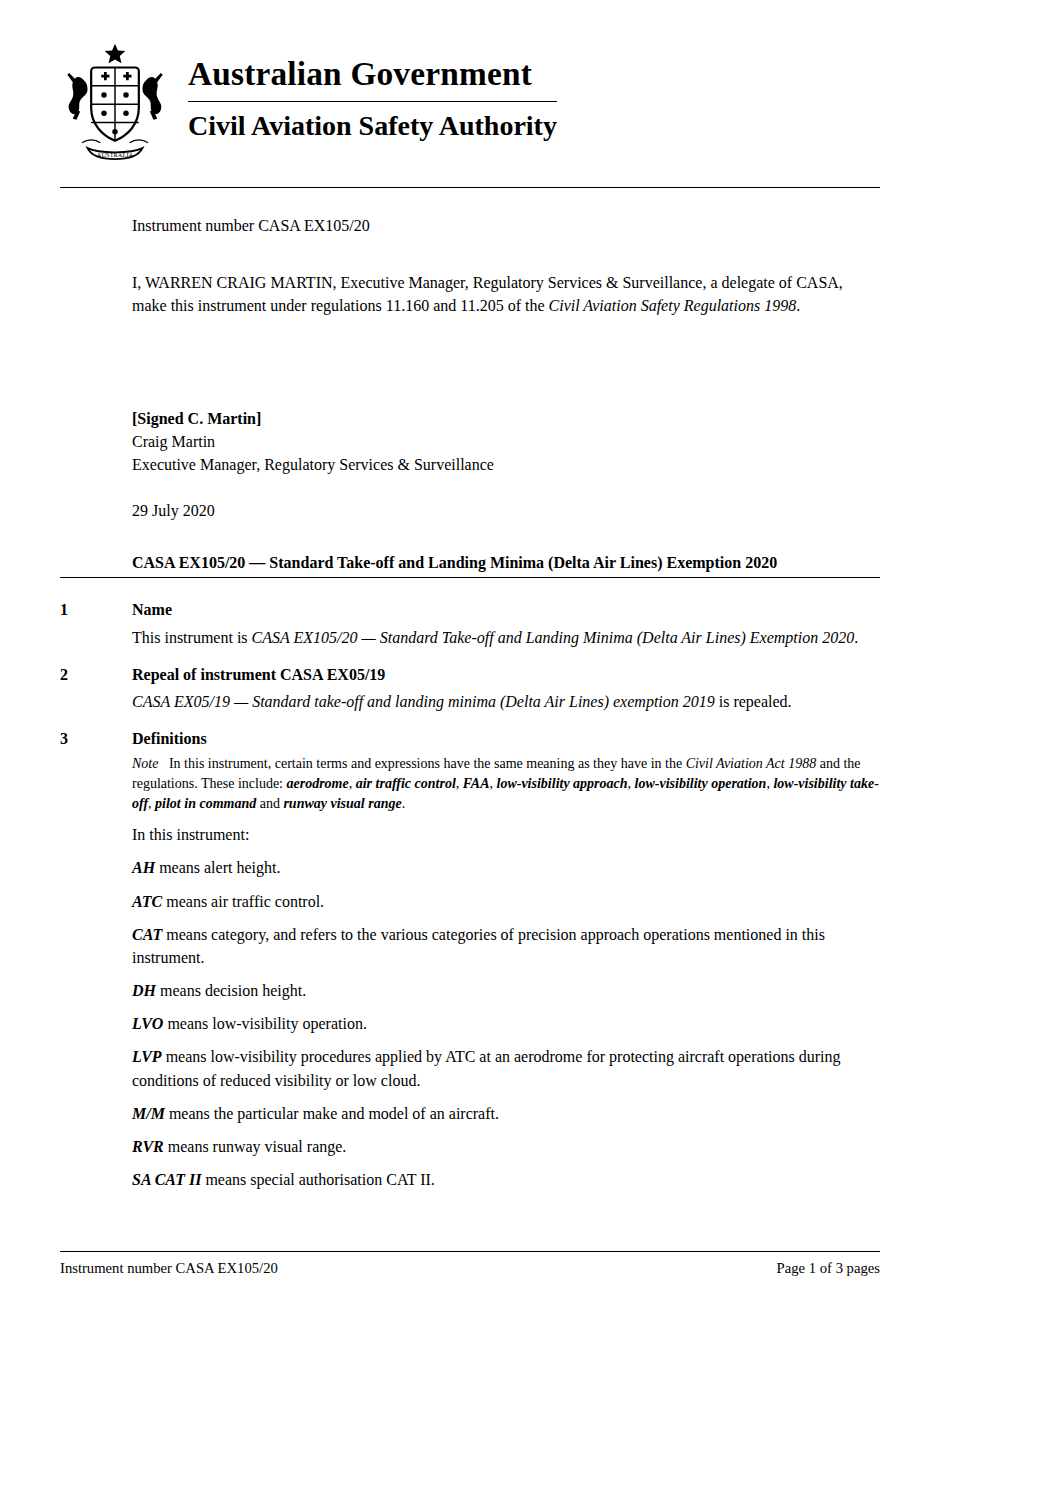AUSTRALIA
Australian Government
Civil Aviation Safety Authority
Instrument number CASA EX105/20
I, WARREN CRAIG MARTIN, Executive Manager, Regulatory Services & Surveillance, a delegate of CASA, make this instrument under regulations 11.160 and 11.205 of the Civil Aviation Safety Regulations 1998.
[Signed C. Martin]
Craig Martin
Executive Manager, Regulatory Services & Surveillance
29 July 2020
CASA EX105/20 — Standard Take-off and Landing Minima (Delta Air Lines) Exemption 2020
1
Name
This instrument is CASA EX105/20 — Standard Take-off and Landing Minima (Delta Air Lines) Exemption 2020.
2
Repeal of instrument CASA EX05/19
CASA EX05/19 — Standard take-off and landing minima (Delta Air Lines) exemption 2019 is repealed.
3
Definitions
Note In this instrument, certain terms and expressions have the same meaning as they have in the Civil Aviation Act 1988 and the regulations. These include: aerodrome, air traffic control, FAA, low-visibility approach, low-visibility operation, low-visibility take-off, pilot in command and runway visual range.
In this instrument:
AH means alert height.
ATC means air traffic control.
CAT means category, and refers to the various categories of precision approach operations mentioned in this instrument.
DH means decision height.
LVO means low-visibility operation.
LVP means low-visibility procedures applied by ATC at an aerodrome for protecting aircraft operations during conditions of reduced visibility or low cloud.
M/M means the particular make and model of an aircraft.
RVR means runway visual range.
SA CAT II means special authorisation CAT II.
Instrument number CASA EX105/20 Page 1 of 3 pages